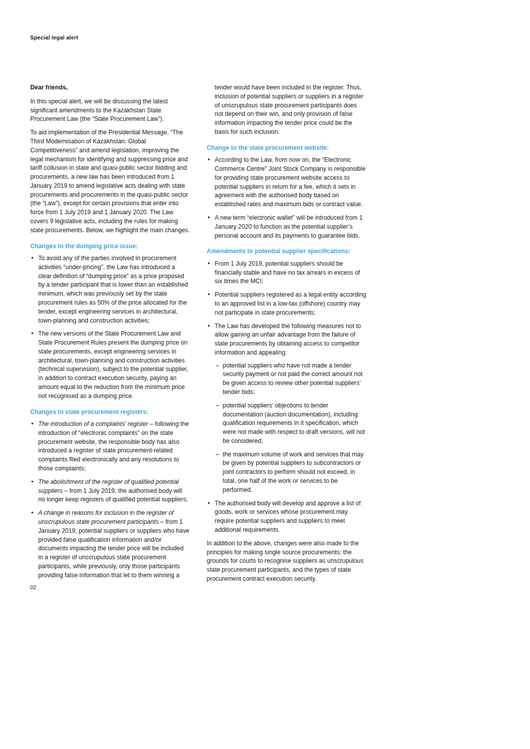Special legal alert
Dear friends,
In this special alert, we will be discussing the latest significant amendments to the Kazakhstan State Procurement Law (the “State Procurement Law”).
To aid implementation of the Presidential Message, “The Third Modernisation of Kazakhstan: Global Competitiveness” and amend legislation, improving the legal mechanism for identifying and suppressing price and tariff collusion in state and quasi-public sector bidding and procurements, a new law has been introduced from 1 January 2019 to amend legislative acts dealing with state procurements and procurements in the quasi-public sector (the “Law”), except for certain provisions that enter into force from 1 July 2019 and 1 January 2020. The Law covers 9 legislative acts, including the rules for making state procurements. Below, we highlight the main changes.
Changes to the dumping price issue:
To avoid any of the parties involved in procurement activities “under-pricing”, the Law has introduced a clear definition of “dumping price” as a price proposed by a tender participant that is lower than an established minimum, which was previously set by the state procurement rules as 50% of the price allocated for the tender, except engineering services in architectural, town-planning and construction activities;
The new versions of the State Procurement Law and State Procurement Rules present the dumping price on state procurements, except engineering services in architectural, town-planning and construction activities (technical supervision), subject to the potential supplier, in addition to contract execution security, paying an amount equal to the reduction from the minimum price not recognised as a dumping price.
Changes to state procurement registers:
The introduction of a complaints’ register – following the introduction of “electronic complaints” on the state procurement website, the responsible body has also introduced a register of state procurement-related complaints filed electronically and any resolutions to those complaints;
The abolishment of the register of qualified potential suppliers – from 1 July 2019, the authorised body will no longer keep registers of qualified potential suppliers;
A change in reasons for inclusion in the register of unscrupulous state procurement participants – from 1 January 2019, potential suppliers or suppliers who have provided false qualification information and/or documents impacting the tender price will be included in a register of unscrupulous state procurement participants, while previously, only those participants providing false information that let to them winning a tender would have been included in the register. Thus, inclusion of potential suppliers or suppliers in a register of unscrupulous state procurement participants does not depend on their win, and only provision of false information impacting the tender price could be the basis for such inclusion.
Change to the state procurement website:
According to the Law, from now on, the “Electronic Commerce Centre” Joint Stock Company is responsible for providing state procurement website access to potential suppliers in return for a fee, which it sets in agreement with the authorised body based on established rates and maximum bids or contract value.
A new term “electronic wallet” will be introduced from 1 January 2020 to function as the potential supplier’s personal account and its payments to guarantee bids.
Amendments to potential supplier specifications:
From 1 July 2019, potential suppliers should be financially stable and have no tax arrears in excess of six times the MCI;
Potential suppliers registered as a legal entity according to an approved list in a low-tax (offshore) country may not participate in state procurements;
The Law has developed the following measures not to allow gaining an unfair advantage from the failure of state procurements by obtaining access to competitor information and appealing:
potential suppliers who have not made a tender security payment or not paid the correct amount not be given access to review other potential suppliers’ tender bids;
potential suppliers’ objections to tender documentation (auction documentation), including qualification requirements in it specification, which were not made with respect to draft versions, will not be considered;
the maximum volume of work and services that may be given by potential suppliers to subcontractors or joint contractors to perform should not exceed, in total, one half of the work or services to be performed.
The authorised body will develop and approve a list of goods, work or services whose procurement may require potential suppliers and suppliers to meet additional requirements.
In addition to the above, changes were also made to the principles for making single source procurements; the grounds for courts to recognise suppliers as unscrupulous state procurement participants, and the types of state procurement contract execution security.
02